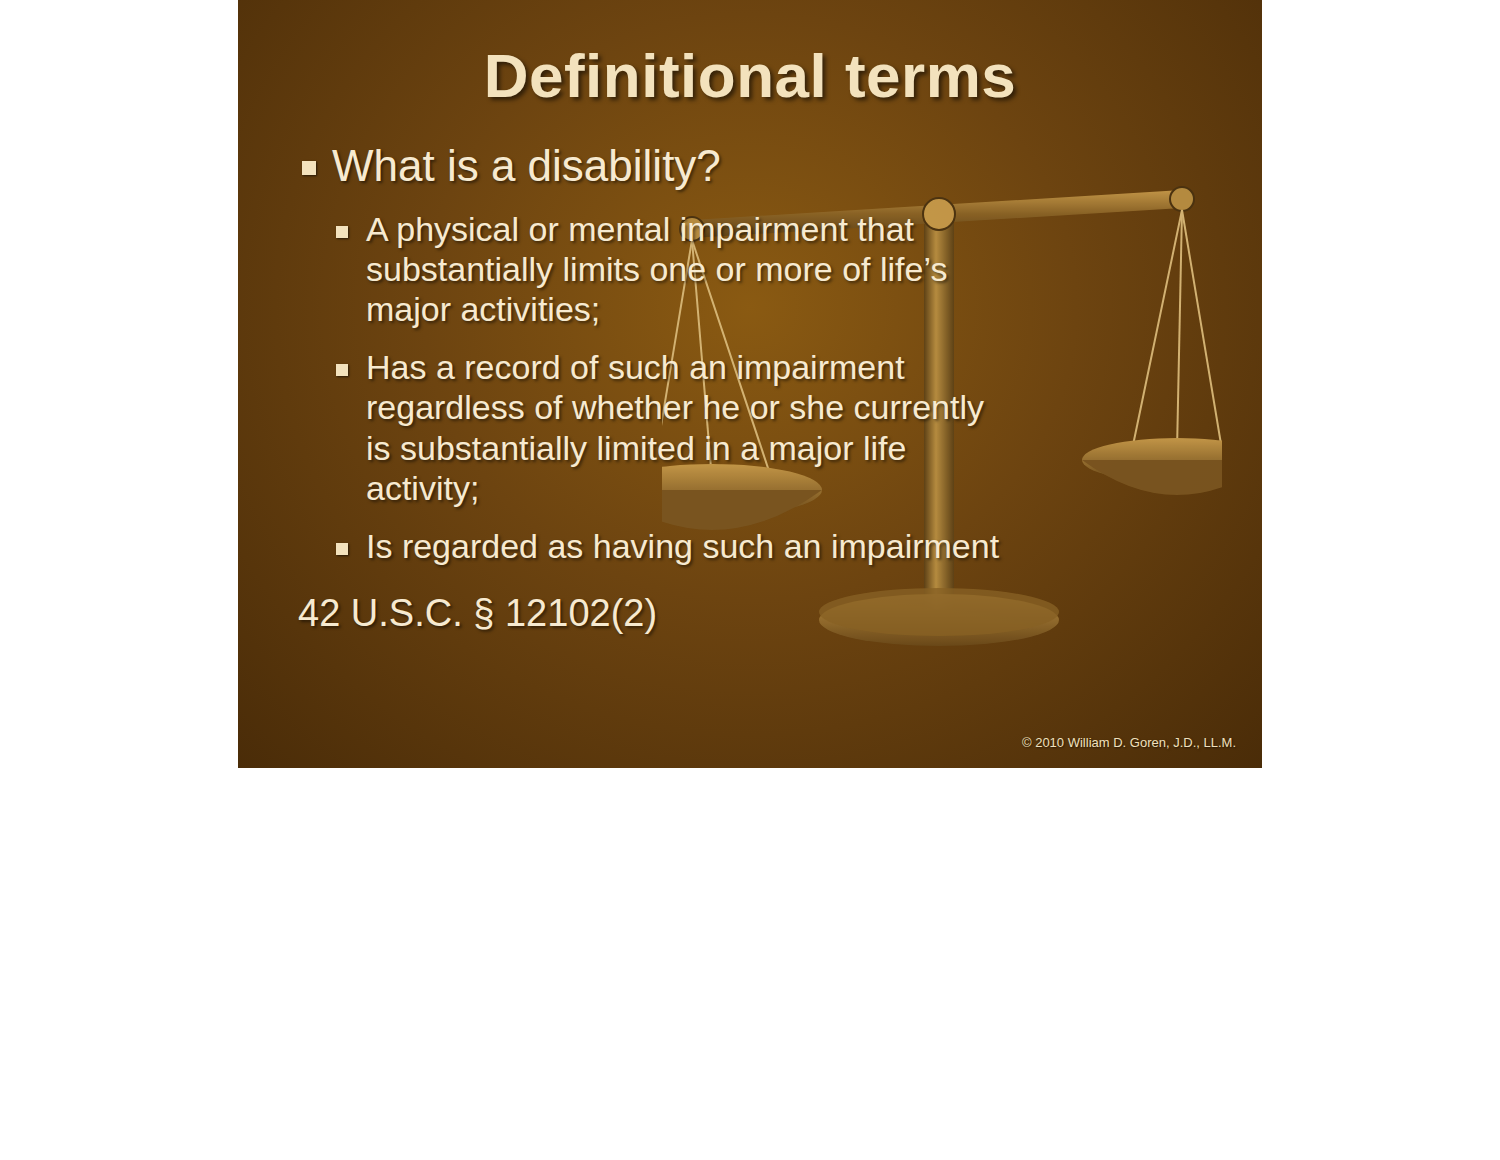Definitional terms
What is a disability?
A physical or mental impairment that substantially limits one or more of life’s major activities;
Has a record of such an impairment regardless of whether he or she currently is substantially limited in a major life activity;
Is regarded as having such an impairment
42 U.S.C. § 12102(2)
© 2010 William D. Goren, J.D., LL.M.